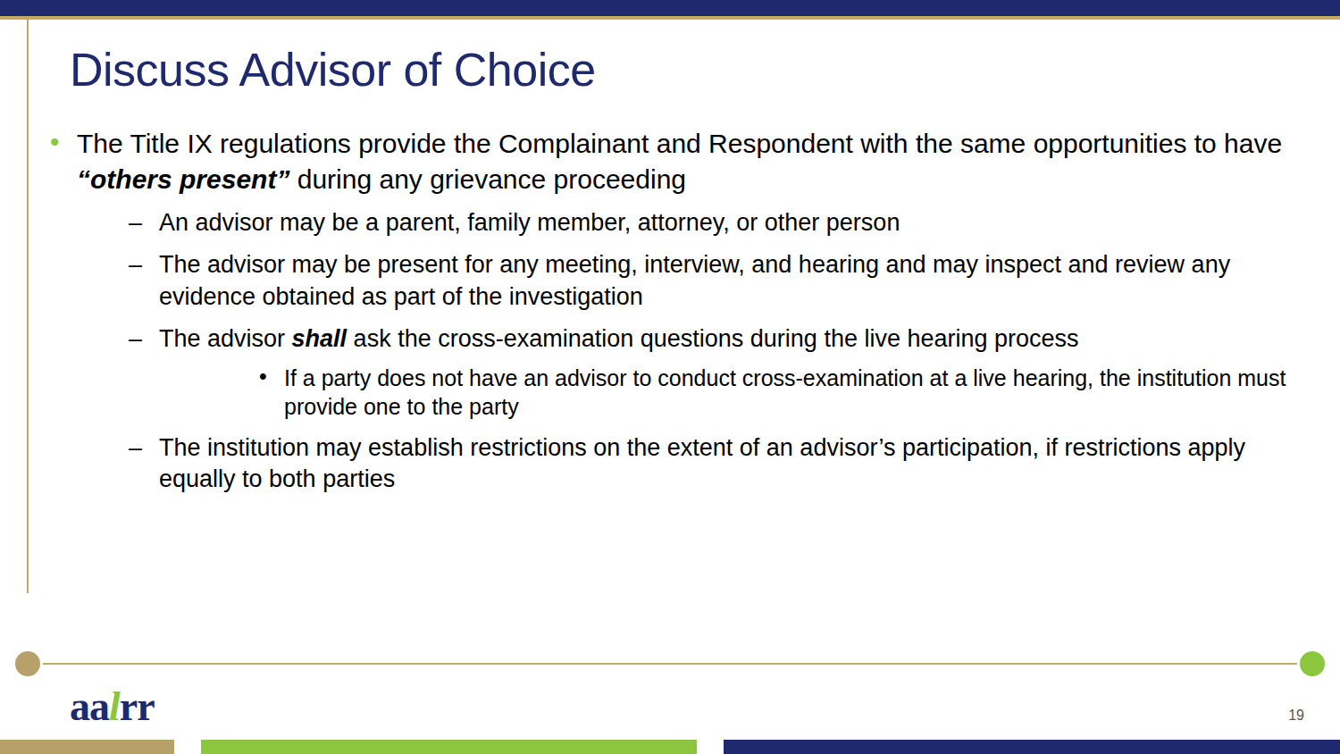Discuss Advisor of Choice
The Title IX regulations provide the Complainant and Respondent with the same opportunities to have “others present” during any grievance proceeding
An advisor may be a parent, family member, attorney, or other person
The advisor may be present for any meeting, interview, and hearing and may inspect and review any evidence obtained as part of the investigation
The advisor shall ask the cross-examination questions during the live hearing process
If a party does not have an advisor to conduct cross-examination at a live hearing, the institution must provide one to the party
The institution may establish restrictions on the extent of an advisor’s participation, if restrictions apply equally to both parties
aalrr
19